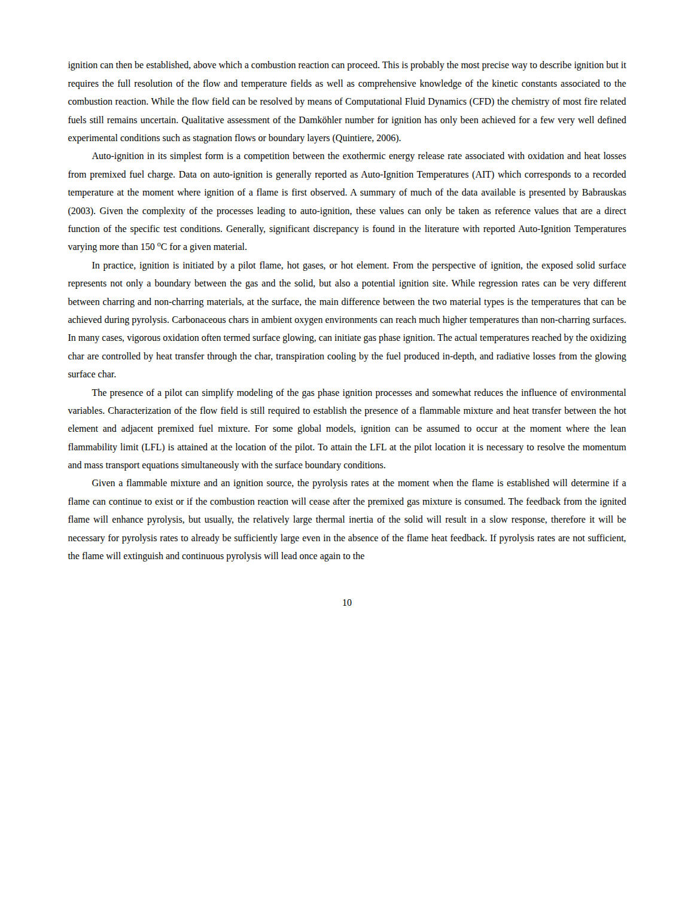ignition can then be established, above which a combustion reaction can proceed. This is probably the most precise way to describe ignition but it requires the full resolution of the flow and temperature fields as well as comprehensive knowledge of the kinetic constants associated to the combustion reaction. While the flow field can be resolved by means of Computational Fluid Dynamics (CFD) the chemistry of most fire related fuels still remains uncertain. Qualitative assessment of the Damköhler number for ignition has only been achieved for a few very well defined experimental conditions such as stagnation flows or boundary layers (Quintiere, 2006).
Auto-ignition in its simplest form is a competition between the exothermic energy release rate associated with oxidation and heat losses from premixed fuel charge. Data on auto-ignition is generally reported as Auto-Ignition Temperatures (AIT) which corresponds to a recorded temperature at the moment where ignition of a flame is first observed. A summary of much of the data available is presented by Babrauskas (2003). Given the complexity of the processes leading to auto-ignition, these values can only be taken as reference values that are a direct function of the specific test conditions. Generally, significant discrepancy is found in the literature with reported Auto-Ignition Temperatures varying more than 150 oC for a given material.
In practice, ignition is initiated by a pilot flame, hot gases, or hot element. From the perspective of ignition, the exposed solid surface represents not only a boundary between the gas and the solid, but also a potential ignition site. While regression rates can be very different between charring and non-charring materials, at the surface, the main difference between the two material types is the temperatures that can be achieved during pyrolysis. Carbonaceous chars in ambient oxygen environments can reach much higher temperatures than non-charring surfaces. In many cases, vigorous oxidation often termed surface glowing, can initiate gas phase ignition. The actual temperatures reached by the oxidizing char are controlled by heat transfer through the char, transpiration cooling by the fuel produced in-depth, and radiative losses from the glowing surface char.
The presence of a pilot can simplify modeling of the gas phase ignition processes and somewhat reduces the influence of environmental variables. Characterization of the flow field is still required to establish the presence of a flammable mixture and heat transfer between the hot element and adjacent premixed fuel mixture. For some global models, ignition can be assumed to occur at the moment where the lean flammability limit (LFL) is attained at the location of the pilot. To attain the LFL at the pilot location it is necessary to resolve the momentum and mass transport equations simultaneously with the surface boundary conditions.
Given a flammable mixture and an ignition source, the pyrolysis rates at the moment when the flame is established will determine if a flame can continue to exist or if the combustion reaction will cease after the premixed gas mixture is consumed. The feedback from the ignited flame will enhance pyrolysis, but usually, the relatively large thermal inertia of the solid will result in a slow response, therefore it will be necessary for pyrolysis rates to already be sufficiently large even in the absence of the flame heat feedback. If pyrolysis rates are not sufficient, the flame will extinguish and continuous pyrolysis will lead once again to the
10